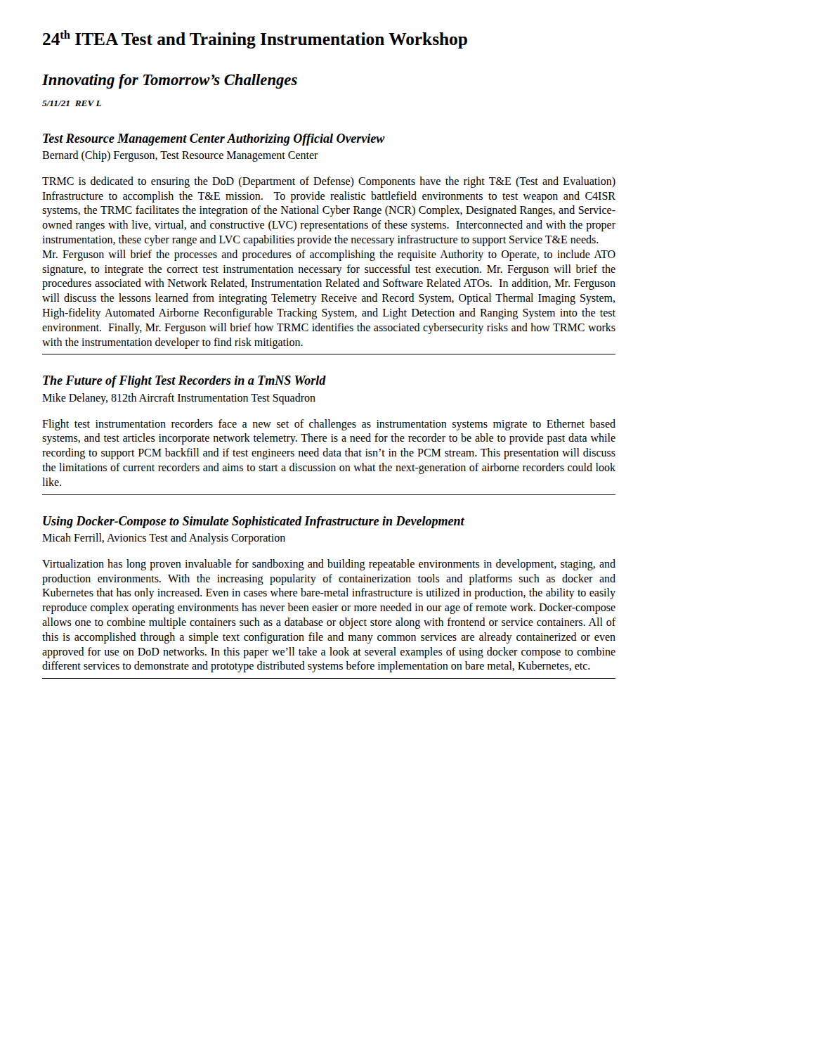24th ITEA Test and Training Instrumentation Workshop
Innovating for Tomorrow’s Challenges
5/11/21 REV L
Test Resource Management Center Authorizing Official Overview
Bernard (Chip) Ferguson, Test Resource Management Center
TRMC is dedicated to ensuring the DoD (Department of Defense) Components have the right T&E (Test and Evaluation) Infrastructure to accomplish the T&E mission. To provide realistic battlefield environments to test weapon and C4ISR systems, the TRMC facilitates the integration of the National Cyber Range (NCR) Complex, Designated Ranges, and Service-owned ranges with live, virtual, and constructive (LVC) representations of these systems. Interconnected and with the proper instrumentation, these cyber range and LVC capabilities provide the necessary infrastructure to support Service T&E needs.
Mr. Ferguson will brief the processes and procedures of accomplishing the requisite Authority to Operate, to include ATO signature, to integrate the correct test instrumentation necessary for successful test execution. Mr. Ferguson will brief the procedures associated with Network Related, Instrumentation Related and Software Related ATOs. In addition, Mr. Ferguson will discuss the lessons learned from integrating Telemetry Receive and Record System, Optical Thermal Imaging System, High-fidelity Automated Airborne Reconfigurable Tracking System, and Light Detection and Ranging System into the test environment. Finally, Mr. Ferguson will brief how TRMC identifies the associated cybersecurity risks and how TRMC works with the instrumentation developer to find risk mitigation.
The Future of Flight Test Recorders in a TmNS World
Mike Delaney, 812th Aircraft Instrumentation Test Squadron
Flight test instrumentation recorders face a new set of challenges as instrumentation systems migrate to Ethernet based systems, and test articles incorporate network telemetry. There is a need for the recorder to be able to provide past data while recording to support PCM backfill and if test engineers need data that isn’t in the PCM stream. This presentation will discuss the limitations of current recorders and aims to start a discussion on what the next-generation of airborne recorders could look like.
Using Docker-Compose to Simulate Sophisticated Infrastructure in Development
Micah Ferrill, Avionics Test and Analysis Corporation
Virtualization has long proven invaluable for sandboxing and building repeatable environments in development, staging, and production environments. With the increasing popularity of containerization tools and platforms such as docker and Kubernetes that has only increased. Even in cases where bare-metal infrastructure is utilized in production, the ability to easily reproduce complex operating environments has never been easier or more needed in our age of remote work. Docker-compose allows one to combine multiple containers such as a database or object store along with frontend or service containers. All of this is accomplished through a simple text configuration file and many common services are already containerized or even approved for use on DoD networks. In this paper we’ll take a look at several examples of using docker compose to combine different services to demonstrate and prototype distributed systems before implementation on bare metal, Kubernetes, etc.